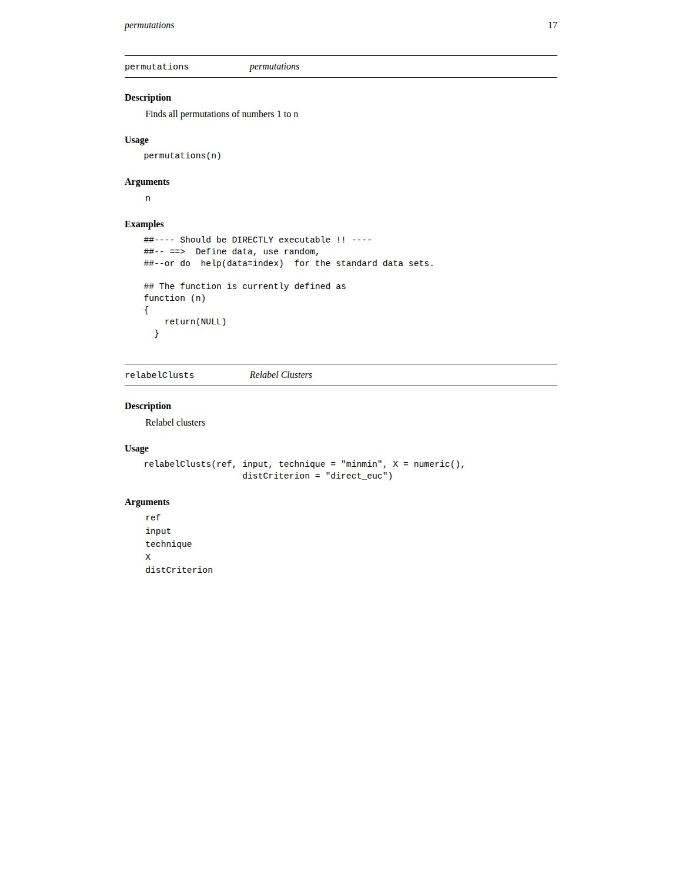permutations 17
permutations permutations
Description
Finds all permutations of numbers 1 to n
Usage
permutations(n)
Arguments
n
Examples
##---- Should be DIRECTLY executable !! ----
##-- ==>  Define data, use random,
##--or do  help(data=index)  for the standard data sets.

## The function is currently defined as
function (n)
{
    return(NULL)
  }
relabelClusts Relabel Clusters
Description
Relabel clusters
Usage
relabelClusts(ref, input, technique = "minmin", X = numeric(),
                   distCriterion = "direct_euc")
Arguments
ref
input
technique
X
distCriterion